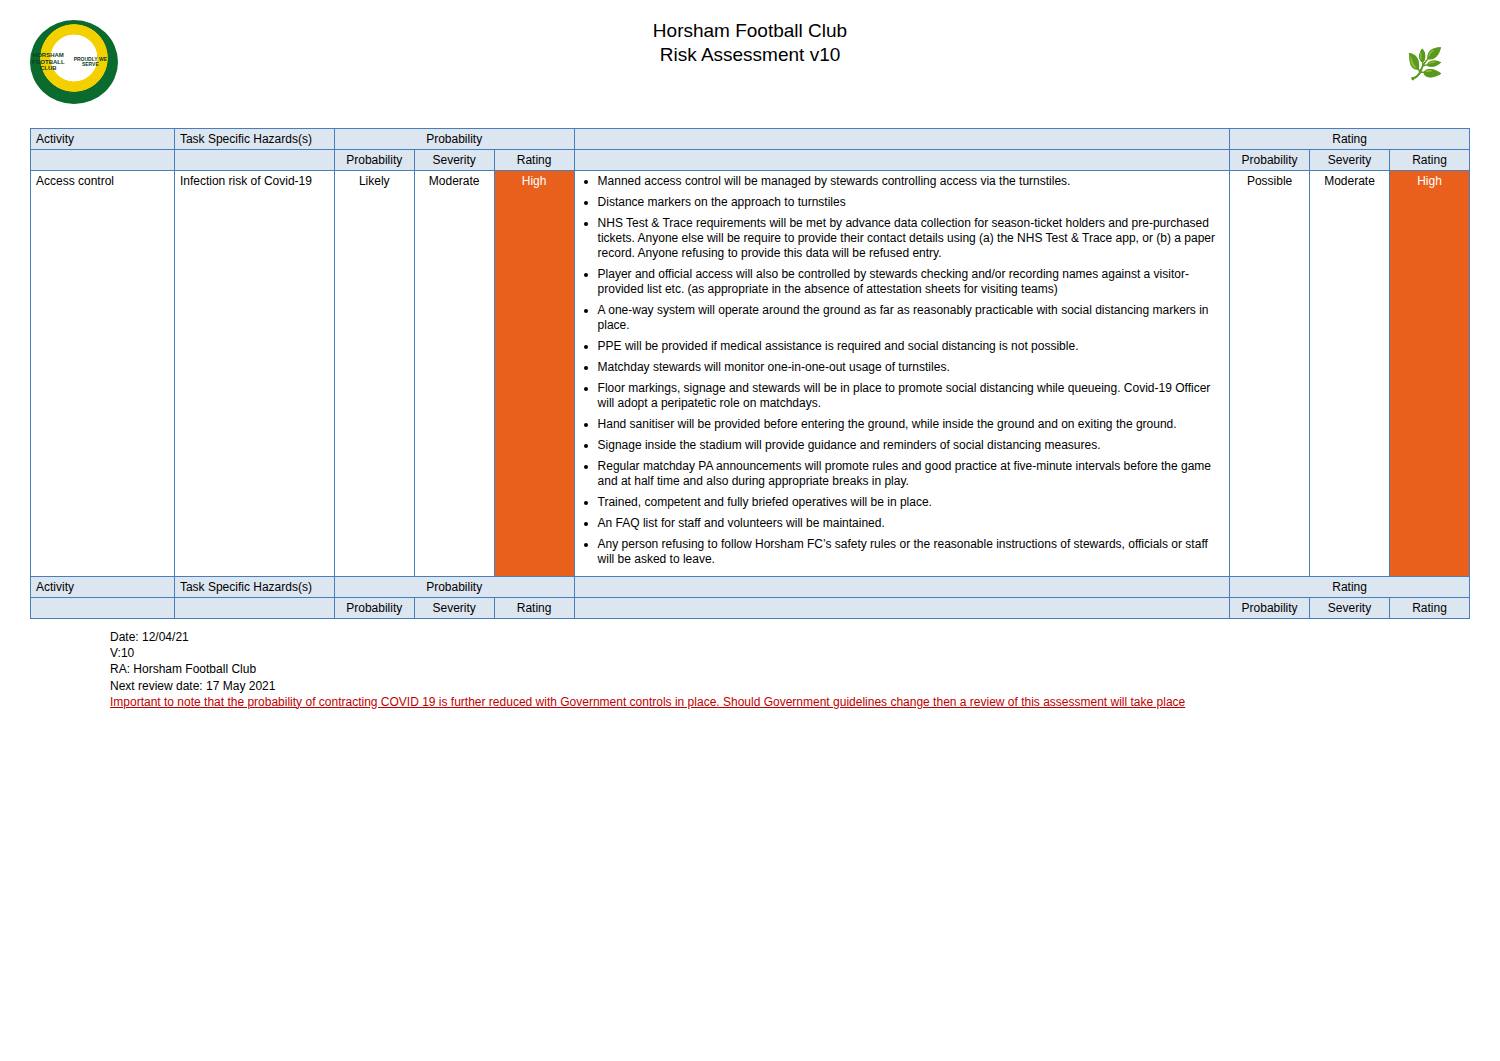HORSHAM
FOOTBALL
CLUB
PROUDLY WE SERVE
Horsham Football Club
Risk Assessment v10
🌿
| Activity | Task Specific Hazards(s) | Probability | | Rating |
| --- | --- | --- | --- | --- |
| | | Probability | Severity | Rating | | Probability | Severity | Rating |
| Access control | Infection risk of Covid-19 | Likely | Moderate | High | Manned access control will be managed by stewards controlling access via the turnstiles. Distance markers on the approach to turnstiles NHS Test & Trace requirements will be met by advance data collection for season-ticket holders and pre-purchased tickets. Anyone else will be require to provide their contact details using (a) the NHS Test & Trace app, or (b) a paper record. Anyone refusing to provide this data will be refused entry. Player and official access will also be controlled by stewards checking and/or recording names against a visitor-provided list etc. (as appropriate in the absence of attestation sheets for visiting teams) A one-way system will operate around the ground as far as reasonably practicable with social distancing markers in place. PPE will be provided if medical assistance is required and social distancing is not possible. Matchday stewards will monitor one-in-one-out usage of turnstiles. Floor markings, signage and stewards will be in place to promote social distancing while queueing. Covid-19 Officer will adopt a peripatetic role on matchdays. Hand sanitiser will be provided before entering the ground, while inside the ground and on exiting the ground. Signage inside the stadium will provide guidance and reminders of social distancing measures. Regular matchday PA announcements will promote rules and good practice at five-minute intervals before the game and at half time and also during appropriate breaks in play. Trained, competent and fully briefed operatives will be in place. An FAQ list for staff and volunteers will be maintained. Any person refusing to follow Horsham FC’s safety rules or the reasonable instructions of stewards, officials or staff will be asked to leave. | Possible | Moderate | High |
| Activity | Task Specific Hazards(s) | Probability | | Rating |
| | | Probability | Severity | Rating | | Probability | Severity | Rating |
Date: 12/04/21
V:10
RA: Horsham Football Club
Next review date: 17 May 2021
Important to note that the probability of contracting COVID 19 is further reduced with Government controls in place. Should Government guidelines change then a review of this assessment will take place